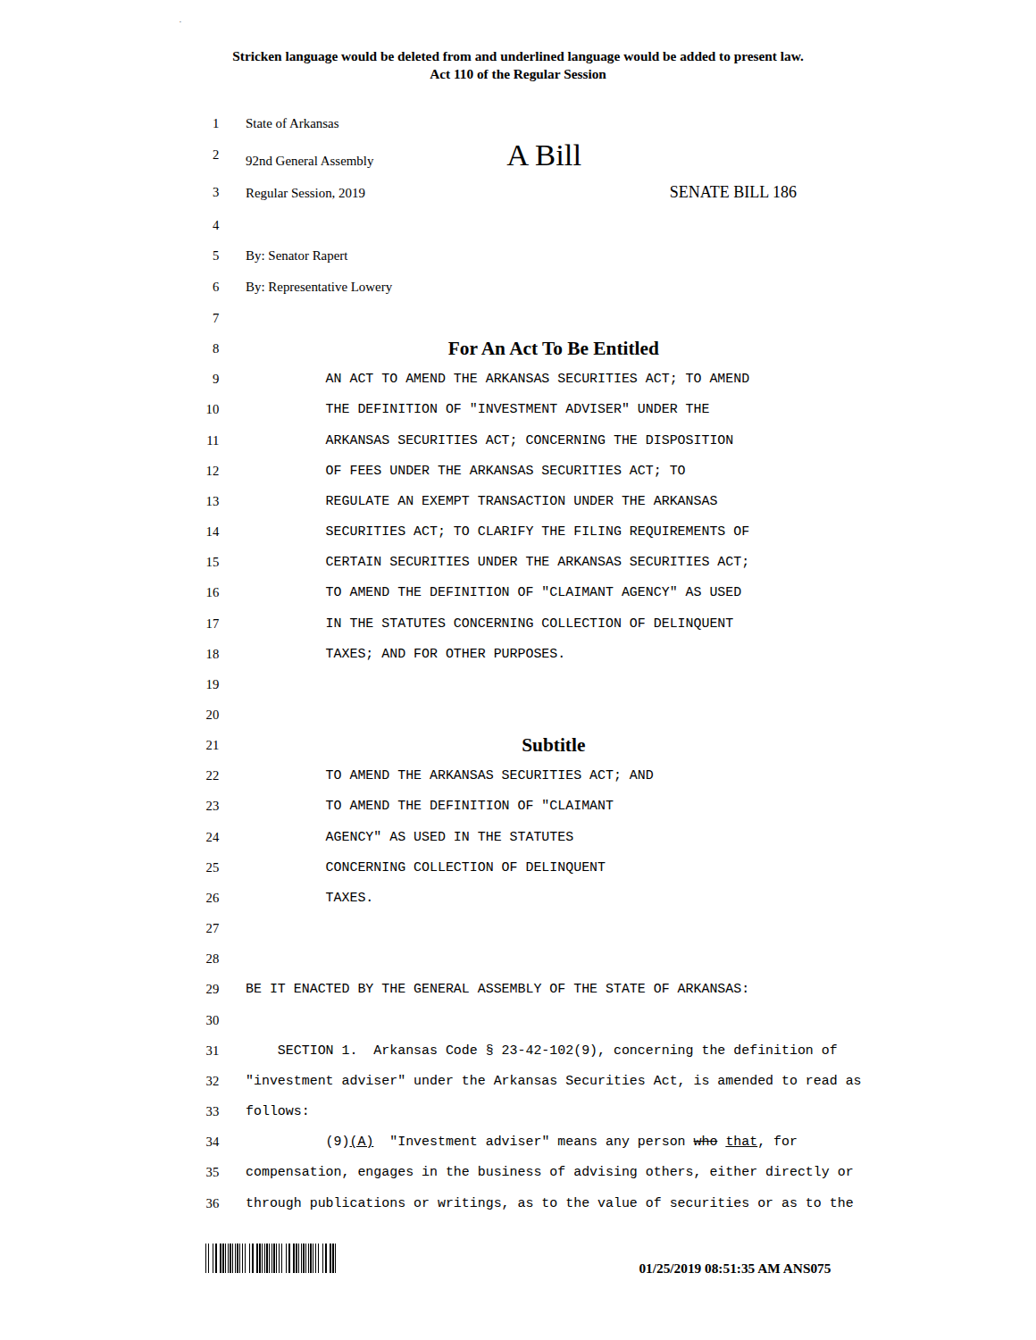.
Stricken language would be deleted from and underlined language would be added to present law.
Act 110 of the Regular Session
| 1 | State of Arkansas |
| 2 | 92nd General Assembly A Bill |
| 3 | Regular Session, 2019 SENATE BILL 186 |
| 4 | |
| 5 | By: Senator Rapert |
| 6 | By: Representative Lowery |
| 7 | |
| 8 | For An Act To Be Entitled |
| 9 | AN ACT TO AMEND THE ARKANSAS SECURITIES ACT; TO AMEND |
| 10 | THE DEFINITION OF "INVESTMENT ADVISER" UNDER THE |
| 11 | ARKANSAS SECURITIES ACT; CONCERNING THE DISPOSITION |
| 12 | OF FEES UNDER THE ARKANSAS SECURITIES ACT; TO |
| 13 | REGULATE AN EXEMPT TRANSACTION UNDER THE ARKANSAS |
| 14 | SECURITIES ACT; TO CLARIFY THE FILING REQUIREMENTS OF |
| 15 | CERTAIN SECURITIES UNDER THE ARKANSAS SECURITIES ACT; |
| 16 | TO AMEND THE DEFINITION OF "CLAIMANT AGENCY" AS USED |
| 17 | IN THE STATUTES CONCERNING COLLECTION OF DELINQUENT |
| 18 | TAXES; AND FOR OTHER PURPOSES. |
| 19 | |
| 20 | |
| 21 | Subtitle |
| 22 | TO AMEND THE ARKANSAS SECURITIES ACT; AND |
| 23 | TO AMEND THE DEFINITION OF "CLAIMANT |
| 24 | AGENCY" AS USED IN THE STATUTES |
| 25 | CONCERNING COLLECTION OF DELINQUENT |
| 26 | TAXES. |
| 27 | |
| 28 | |
| 29 | BE IT ENACTED BY THE GENERAL ASSEMBLY OF THE STATE OF ARKANSAS: |
| 30 | |
| 31 | SECTION 1. Arkansas Code § 23-42-102(9), concerning the definition of |
| 32 | "investment adviser" under the Arkansas Securities Act, is amended to read as |
| 33 | follows: |
| 34 | (9) (A) "Investment adviser" means any person who that , for |
| 35 | compensation, engages in the business of advising others, either directly or |
| 36 | through publications or writings, as to the value of securities or as to the |
01/25/2019 08:51:35 AM ANS075